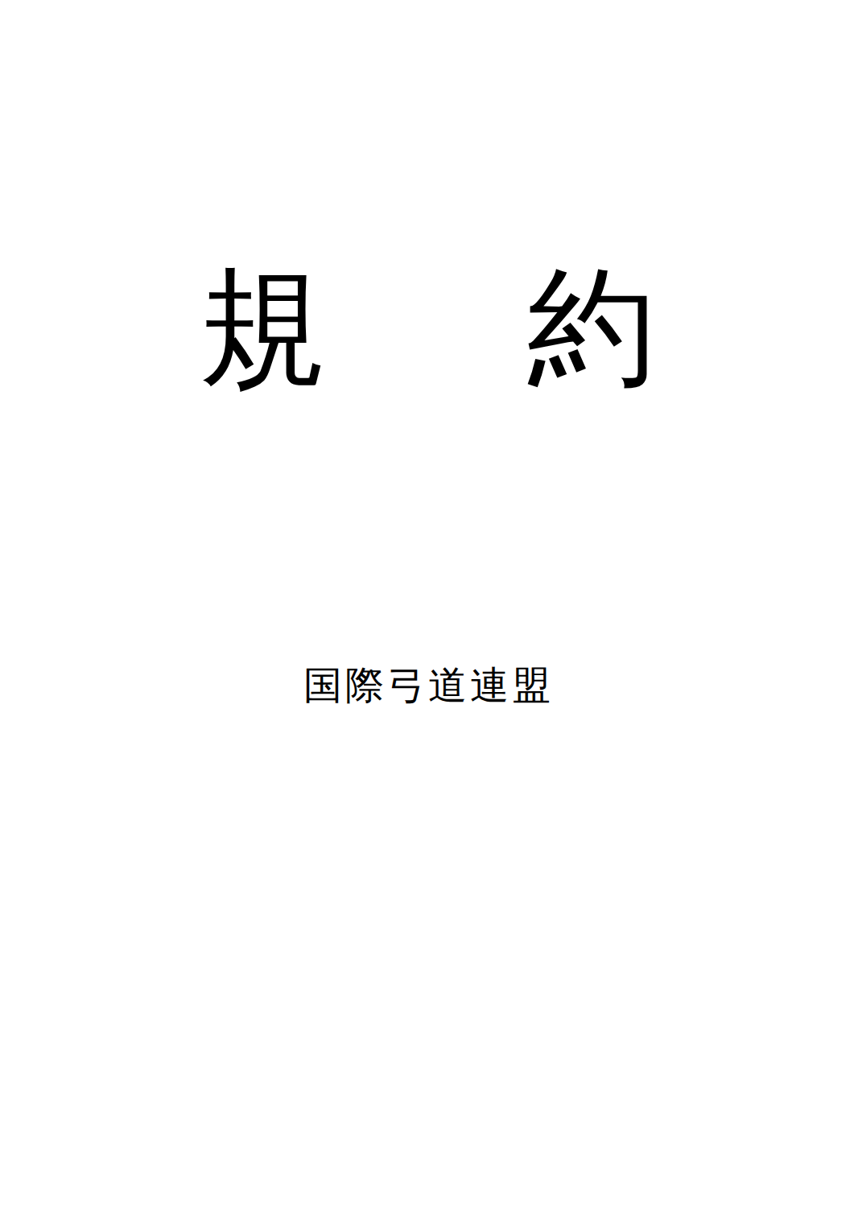規 約
国際弓道連盟